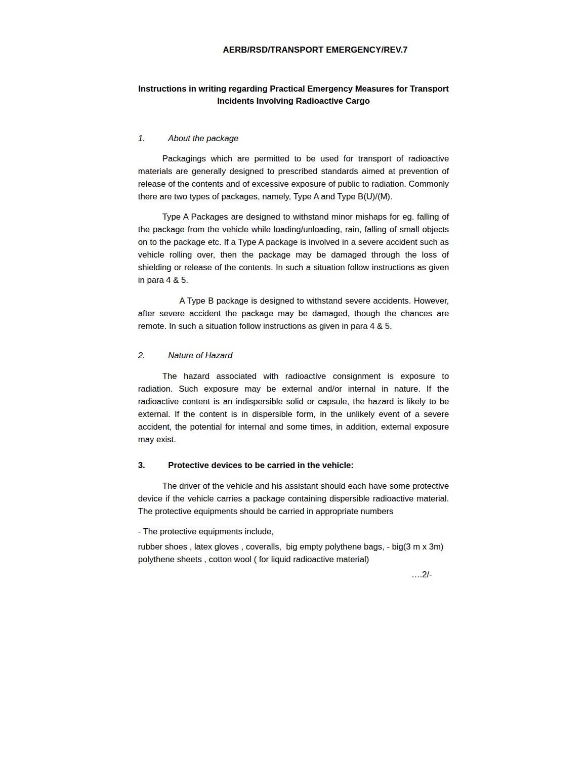AERB/RSD/TRANSPORT EMERGENCY/REV.7
Instructions in writing regarding Practical Emergency Measures for Transport
Incidents Involving Radioactive Cargo
1. About the package
Packagings which are permitted to be used for transport of radioactive materials are generally designed to prescribed standards aimed at prevention of release of the contents and of excessive exposure of public to radiation. Commonly there are two types of packages, namely, Type A and Type B(U)/(M).
Type A Packages are designed to withstand minor mishaps for eg. falling of the package from the vehicle while loading/unloading, rain, falling of small objects on to the package etc. If a Type A package is involved in a severe accident such as vehicle rolling over, then the package may be damaged through the loss of shielding or release of the contents. In such a situation follow instructions as given in para 4 & 5.
A Type B package is designed to withstand severe accidents. However, after severe accident the package may be damaged, though the chances are remote. In such a situation follow instructions as given in para 4 & 5.
2. Nature of Hazard
The hazard associated with radioactive consignment is exposure to radiation. Such exposure may be external and/or internal in nature. If the radioactive content is an indispersible solid or capsule, the hazard is likely to be external. If the content is in dispersible form, in the unlikely event of a severe accident, the potential for internal and some times, in addition, external exposure may exist.
3. Protective devices to be carried in the vehicle:
The driver of the vehicle and his assistant should each have some protective device if the vehicle carries a package containing dispersible radioactive material. The protective equipments should be carried in appropriate numbers
- The protective equipments include,
rubber shoes , latex gloves , coveralls, big empty polythene bags, - big(3 m x 3m) polythene sheets , cotton wool ( for liquid radioactive material)
….2/-